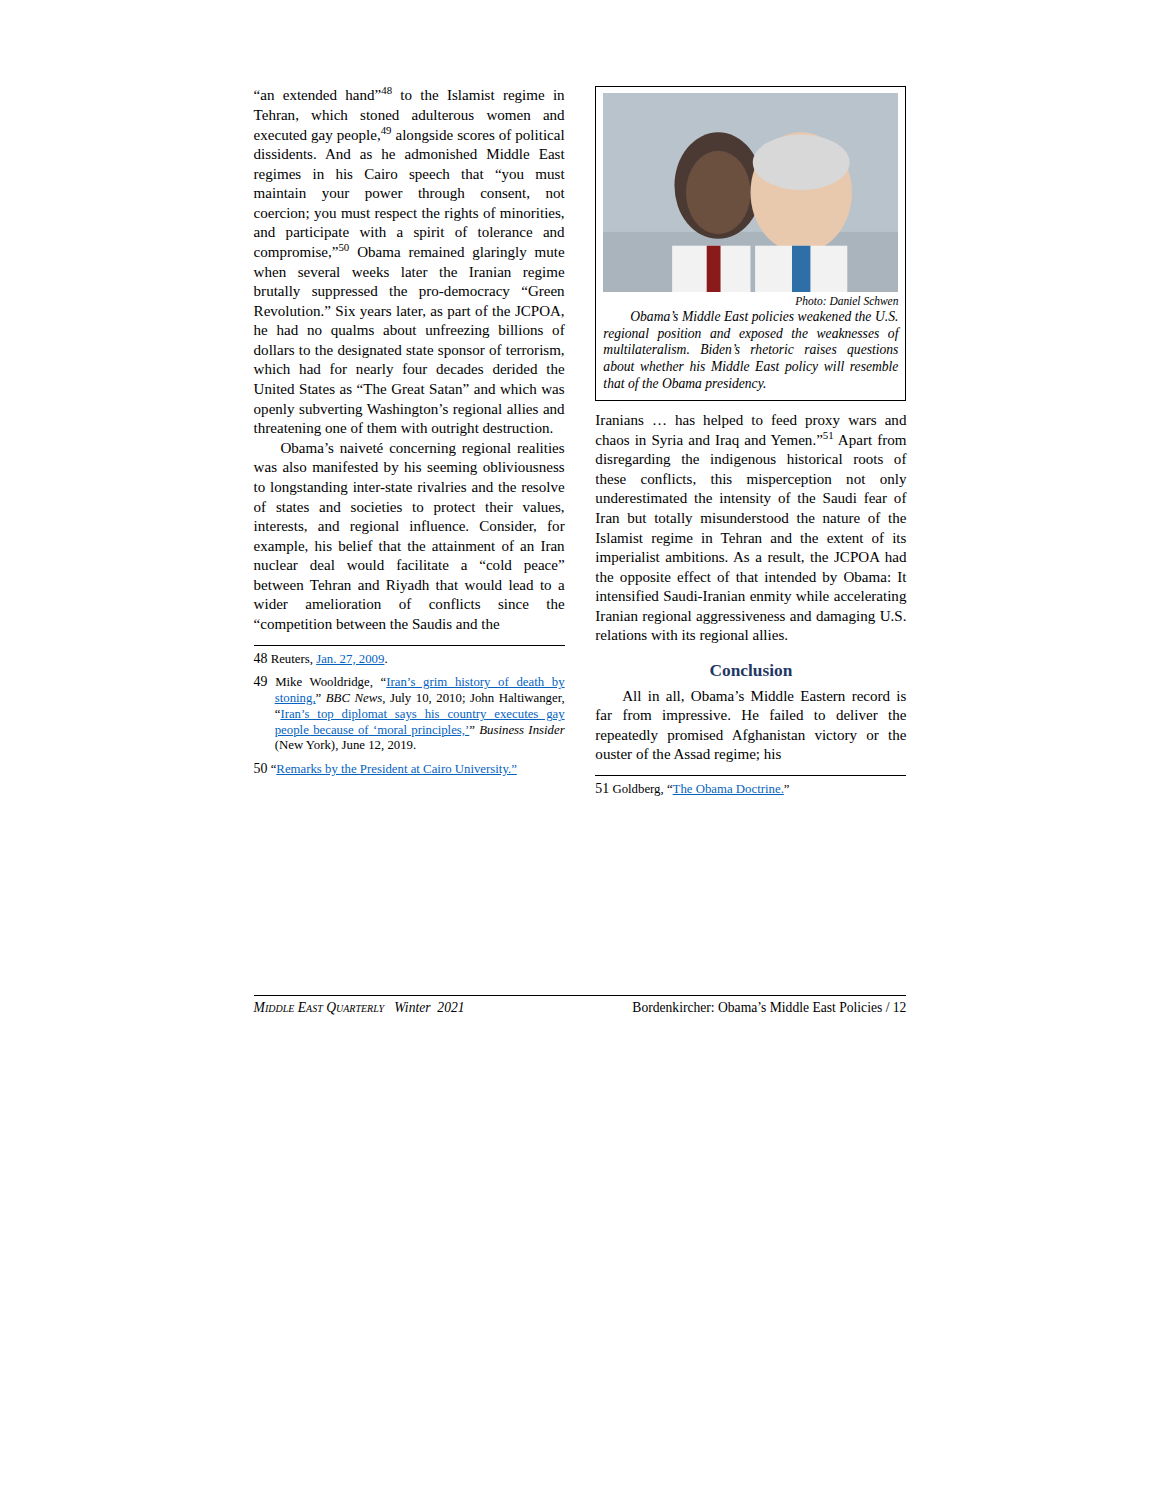“an extended hand”48 to the Islamist regime in Tehran, which stoned adulterous women and executed gay people,49 alongside scores of political dissidents. And as he admonished Middle East regimes in his Cairo speech that “you must maintain your power through consent, not coercion; you must respect the rights of minorities, and participate with a spirit of tolerance and compromise,”50 Obama remained glaringly mute when several weeks later the Iranian regime brutally suppressed the pro-democracy “Green Revolution.” Six years later, as part of the JCPOA, he had no qualms about unfreezing billions of dollars to the designated state sponsor of terrorism, which had for nearly four decades derided the United States as “The Great Satan” and which was openly subverting Washington’s regional allies and threatening one of them with outright destruction.
Obama’s naiveté concerning regional realities was also manifested by his seeming obliviousness to longstanding inter-state rivalries and the resolve of states and societies to protect their values, interests, and regional influence. Consider, for example, his belief that the attainment of an Iran nuclear deal would facilitate a “cold peace” between Tehran and Riyadh that would lead to a wider amelioration of conflicts since the “competition between the Saudis and the
48 Reuters, Jan. 27, 2009.
49 Mike Wooldridge, “Iran’s grim history of death by stoning,” BBC News, July 10, 2010; John Haltiwanger, “Iran’s top diplomat says his country executes gay people because of ‘moral principles,’” Business Insider (New York), June 12, 2019.
50 “Remarks by the President at Cairo University.”
Photo: Daniel Schwen
Obama’s Middle East policies weakened the U.S. regional position and exposed the weaknesses of multilateralism. Biden’s rhetoric raises questions about whether his Middle East policy will resemble that of the Obama presidency.
Iranians … has helped to feed proxy wars and chaos in Syria and Iraq and Yemen.”51 Apart from disregarding the indigenous historical roots of these conflicts, this misperception not only underestimated the intensity of the Saudi fear of Iran but totally misunderstood the nature of the Islamist regime in Tehran and the extent of its imperialist ambitions. As a result, the JCPOA had the opposite effect of that intended by Obama: It intensified Saudi-Iranian enmity while accelerating Iranian regional aggres­siveness and damaging U.S. relations with its regional allies.
Conclusion
All in all, Obama’s Middle Eastern record is far from impressive. He failed to deliver the repeatedly promised Afghanistan victory or the ouster of the Assad regime; his
51 Goldberg, “The Obama Doctrine.”
Middle East Quarterly Winter 2021
Bordenkircher: Obama’s Middle East Policies / 12